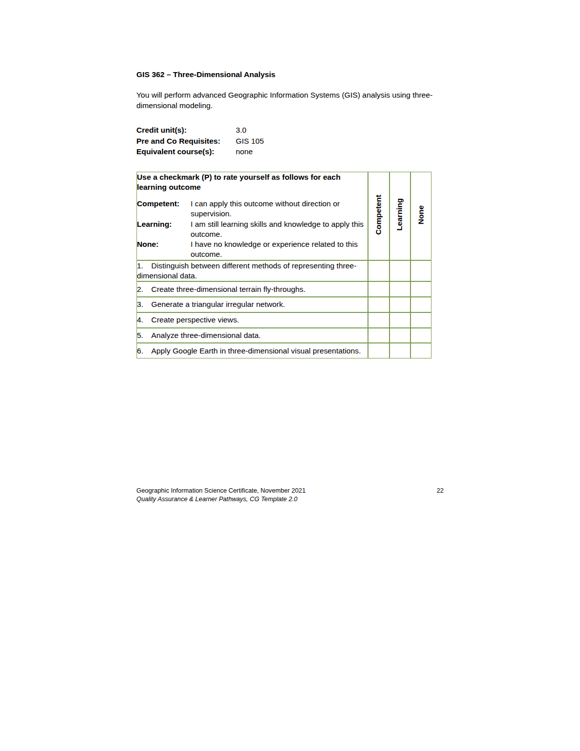GIS 362 – Three-Dimensional Analysis
You will perform advanced Geographic Information Systems (GIS) analysis using three-dimensional modeling.
| Credit unit(s): | 3.0 |
| Pre and Co Requisites: | GIS 105 |
| Equivalent course(s): | none |
| Use a checkmark (P) to rate yourself as follows for each learning outcome / Competent: / I can apply this outcome without direction or supervision. / / Learning: / I am still learning skills and knowledge to apply this outcome. / / None: / I have no knowledge or experience related to this outcome. / | Competent | Learning | None |
| 1. Distinguish between different methods of representing three-dimensional data. | | | |
| 2. Create three-dimensional terrain fly-throughs. | | | |
| 3. Generate a triangular irregular network. | | | |
| 4. Create perspective views. | | | |
| 5. Analyze three-dimensional data. | | | |
| 6. Apply Google Earth in three-dimensional visual presentations. | | | |
Geographic Information Science Certificate, November 2021
Quality Assurance & Learner Pathways, CG Template 2.0
22